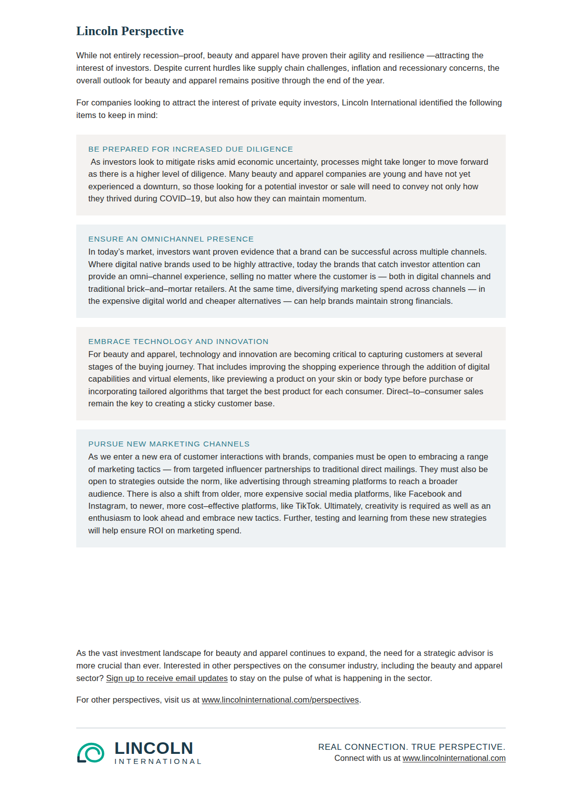Lincoln Perspective
While not entirely recession–proof, beauty and apparel have proven their agility and resilience —attracting the interest of investors. Despite current hurdles like supply chain challenges, inflation and recessionary concerns, the overall outlook for beauty and apparel remains positive through the end of the year.
For companies looking to attract the interest of private equity investors, Lincoln International identified the following items to keep in mind:
Be prepared for increased due diligence
As investors look to mitigate risks amid economic uncertainty, processes might take longer to move forward as there is a higher level of diligence. Many beauty and apparel companies are young and have not yet experienced a downturn, so those looking for a potential investor or sale will need to convey not only how they thrived during COVID–19, but also how they can maintain momentum.
Ensure an omnichannel presence
In today’s market, investors want proven evidence that a brand can be successful across multiple channels. Where digital native brands used to be highly attractive, today the brands that catch investor attention can provide an omni–channel experience, selling no matter where the customer is — both in digital channels and traditional brick–and–mortar retailers. At the same time, diversifying marketing spend across channels — in the expensive digital world and cheaper alternatives — can help brands maintain strong financials.
Embrace technology and innovation
For beauty and apparel, technology and innovation are becoming critical to capturing customers at several stages of the buying journey. That includes improving the shopping experience through the addition of digital capabilities and virtual elements, like previewing a product on your skin or body type before purchase or incorporating tailored algorithms that target the best product for each consumer. Direct–to–consumer sales remain the key to creating a sticky customer base.
Pursue new marketing channels
As we enter a new era of customer interactions with brands, companies must be open to embracing a range of marketing tactics — from targeted influencer partnerships to traditional direct mailings. They must also be open to strategies outside the norm, like advertising through streaming platforms to reach a broader audience. There is also a shift from older, more expensive social media platforms, like Facebook and Instagram, to newer, more cost–effective platforms, like TikTok. Ultimately, creativity is required as well as an enthusiasm to look ahead and embrace new tactics. Further, testing and learning from these new strategies will help ensure ROI on marketing spend.
As the vast investment landscape for beauty and apparel continues to expand, the need for a strategic advisor is more crucial than ever. Interested in other perspectives on the consumer industry, including the beauty and apparel sector? Sign up to receive email updates to stay on the pulse of what is happening in the sector.
For other perspectives, visit us at www.lincolninternational.com/perspectives.
LINCOLN INTERNATIONAL
Real Connection. True Perspective.
Connect with us at www.lincolninternational.com